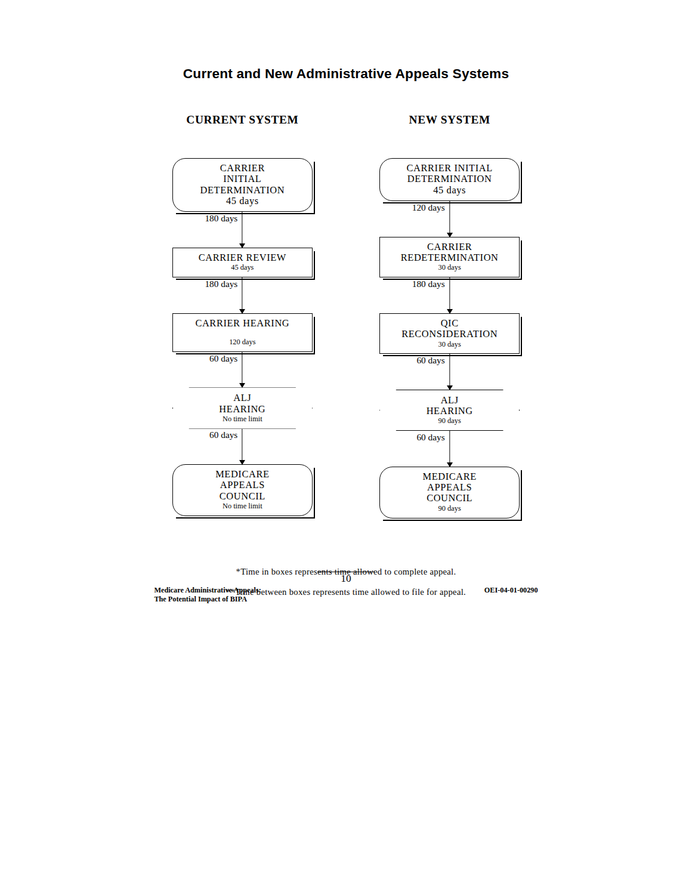Current and New Administrative Appeals Systems
CURRENT SYSTEM
CARRIER INITIAL DETERMINATION 45 days
180 days
CARRIER REVIEW 45 days
180 days
CARRIER HEARING 120 days
60 days
ALJ HEARING No time limit
60 days
MEDICARE APPEALS COUNCIL No time limit
NEW SYSTEM
CARRIER INITIAL DETERMINATION 45 days
120 days
CARRIER REDETERMINATION 30 days
180 days
QIC RECONSIDERATION 30 days
60 days
ALJ HEARING 90 days
60 days
MEDICARE APPEALS COUNCIL 90 days
*Time in boxes represents time allowed to complete appeal.
**Time between boxes represents time allowed to file for appeal.
10
Medicare Administrative Appeals:
The Potential Impact of BIPA
OEI-04-01-00290